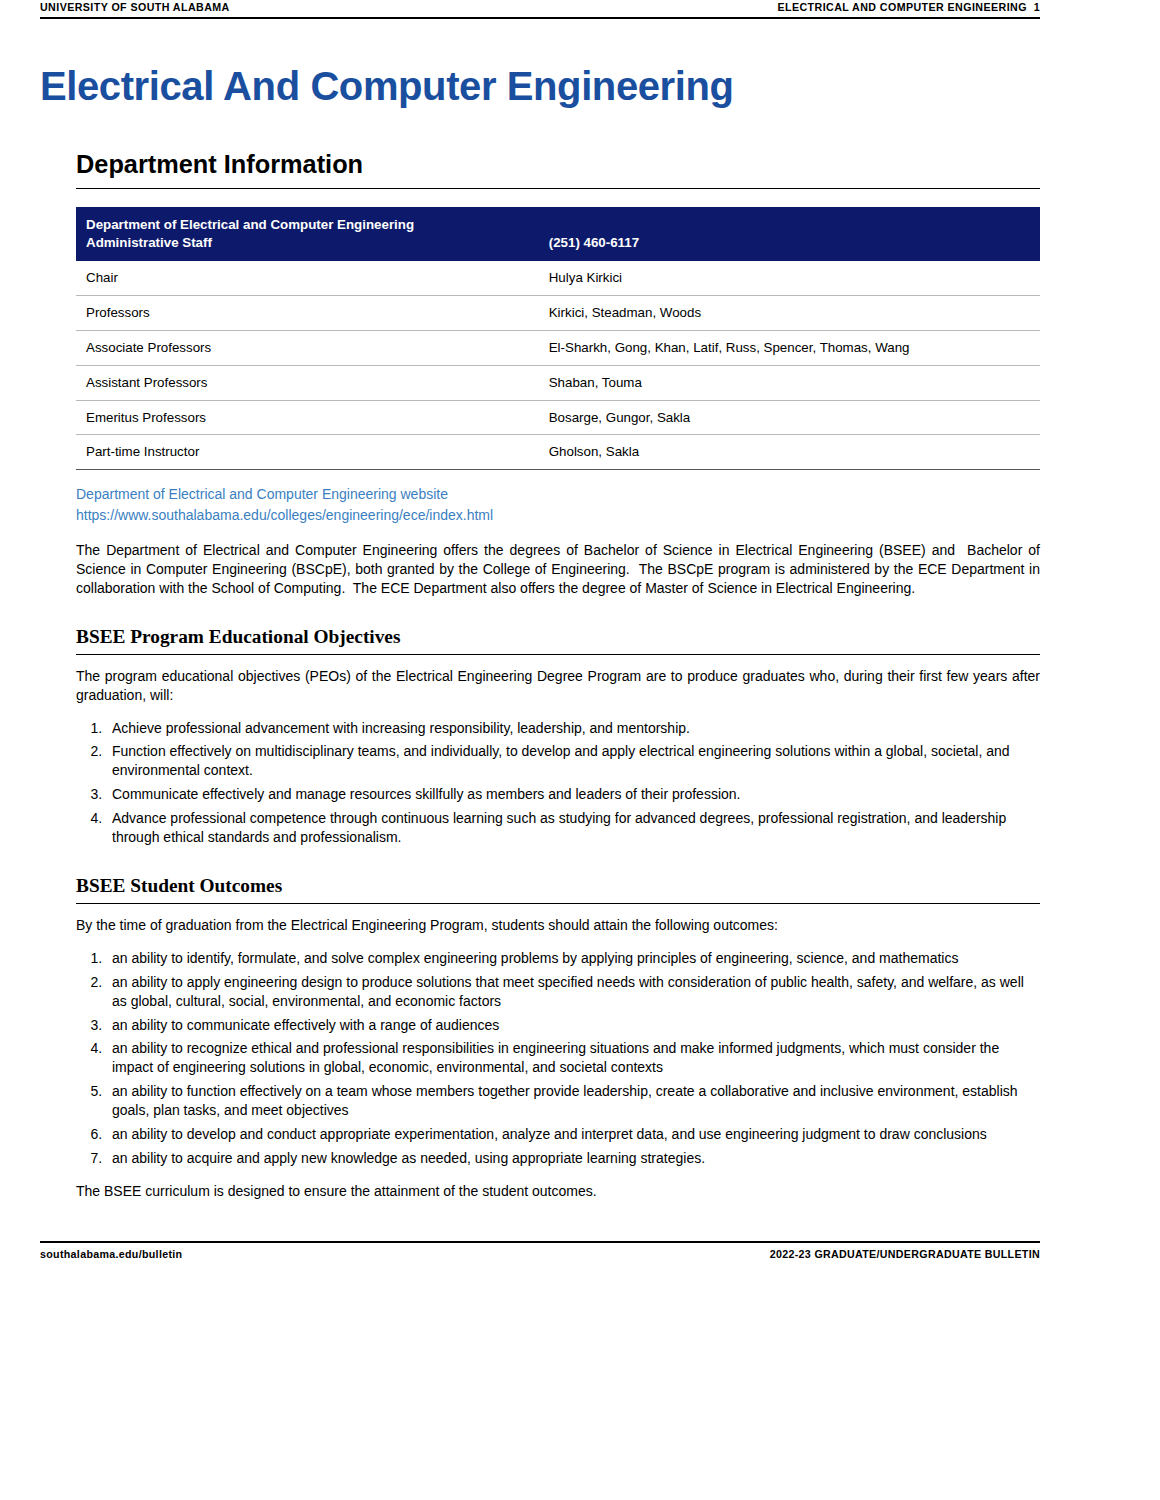University of South Alabama
Electrical and Computer Engineering 1
Electrical And Computer Engineering
Department Information
| Department of Electrical and Computer Engineering Administrative Staff | (251) 460-6117 |
| --- | --- |
| Chair | Hulya Kirkici |
| Professors | Kirkici, Steadman, Woods |
| Associate Professors | El-Sharkh, Gong, Khan, Latif, Russ, Spencer, Thomas, Wang |
| Assistant Professors | Shaban, Touma |
| Emeritus Professors | Bosarge, Gungor, Sakla |
| Part-time Instructor | Gholson, Sakla |
Department of Electrical and Computer Engineering website
https://www.southalabama.edu/colleges/engineering/ece/index.html
The Department of Electrical and Computer Engineering offers the degrees of Bachelor of Science in Electrical Engineering (BSEE) and Bachelor of Science in Computer Engineering (BSCpE), both granted by the College of Engineering. The BSCpE program is administered by the ECE Department in collaboration with the School of Computing. The ECE Department also offers the degree of Master of Science in Electrical Engineering.
BSEE Program Educational Objectives
The program educational objectives (PEOs) of the Electrical Engineering Degree Program are to produce graduates who, during their first few years after graduation, will:
Achieve professional advancement with increasing responsibility, leadership, and mentorship.
Function effectively on multidisciplinary teams, and individually, to develop and apply electrical engineering solutions within a global, societal, and environmental context.
Communicate effectively and manage resources skillfully as members and leaders of their profession.
Advance professional competence through continuous learning such as studying for advanced degrees, professional registration, and leadership through ethical standards and professionalism.
BSEE Student Outcomes
By the time of graduation from the Electrical Engineering Program, students should attain the following outcomes:
an ability to identify, formulate, and solve complex engineering problems by applying principles of engineering, science, and mathematics
an ability to apply engineering design to produce solutions that meet specified needs with consideration of public health, safety, and welfare, as well as global, cultural, social, environmental, and economic factors
an ability to communicate effectively with a range of audiences
an ability to recognize ethical and professional responsibilities in engineering situations and make informed judgments, which must consider the impact of engineering solutions in global, economic, environmental, and societal contexts
an ability to function effectively on a team whose members together provide leadership, create a collaborative and inclusive environment, establish goals, plan tasks, and meet objectives
an ability to develop and conduct appropriate experimentation, analyze and interpret data, and use engineering judgment to draw conclusions
an ability to acquire and apply new knowledge as needed, using appropriate learning strategies.
The BSEE curriculum is designed to ensure the attainment of the student outcomes.
southalabama.edu/bulletin
2022-23 Graduate/Undergraduate Bulletin